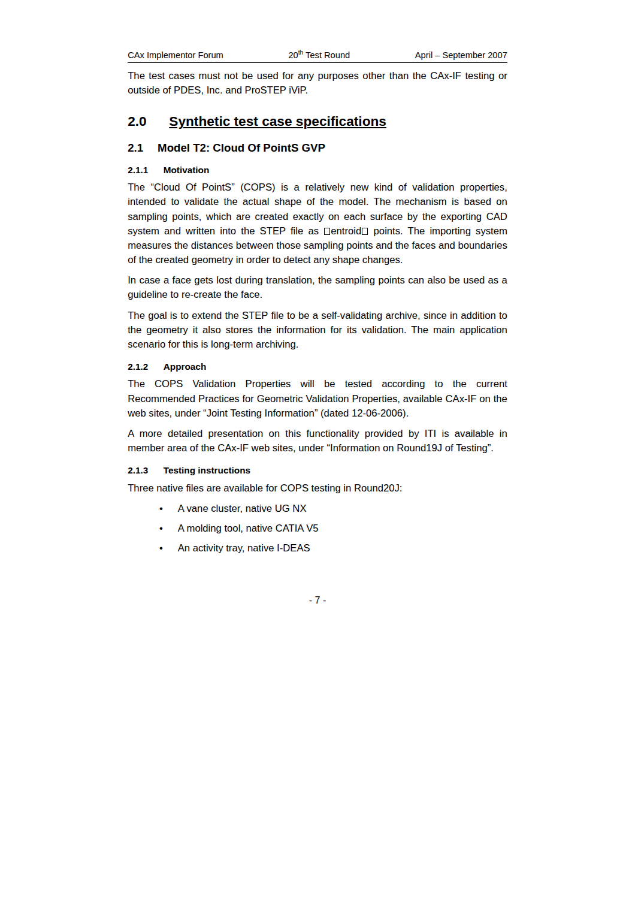CAx Implementor Forum 20th Test Round April – September 2007
The test cases must not be used for any purposes other than the CAx-IF testing or outside of PDES, Inc. and ProSTEP iViP.
2.0 Synthetic test case specifications
2.1 Model T2: Cloud Of PointS GVP
2.1.1 Motivation
The “Cloud Of PointS” (COPS) is a relatively new kind of validation properties, intended to validate the actual shape of the model. The mechanism is based on sampling points, which are created exactly on each surface by the exporting CAD system and written into the STEP file as entroid points. The importing system measures the distances between those sampling points and the faces and boundaries of the created geometry in order to detect any shape changes.
In case a face gets lost during translation, the sampling points can also be used as a guideline to re-create the face.
The goal is to extend the STEP file to be a self-validating archive, since in addition to the geometry it also stores the information for its validation. The main application scenario for this is long-term archiving.
2.1.2 Approach
The COPS Validation Properties will be tested according to the current Recommended Practices for Geometric Validation Properties, available CAx-IF on the web sites, under “Joint Testing Information” (dated 12-06-2006).
A more detailed presentation on this functionality provided by ITI is available in member area of the CAx-IF web sites, under “Information on Round19J of Testing”.
2.1.3 Testing instructions
Three native files are available for COPS testing in Round20J:
A vane cluster, native UG NX
A molding tool, native CATIA V5
An activity tray, native I-DEAS
- 7 -